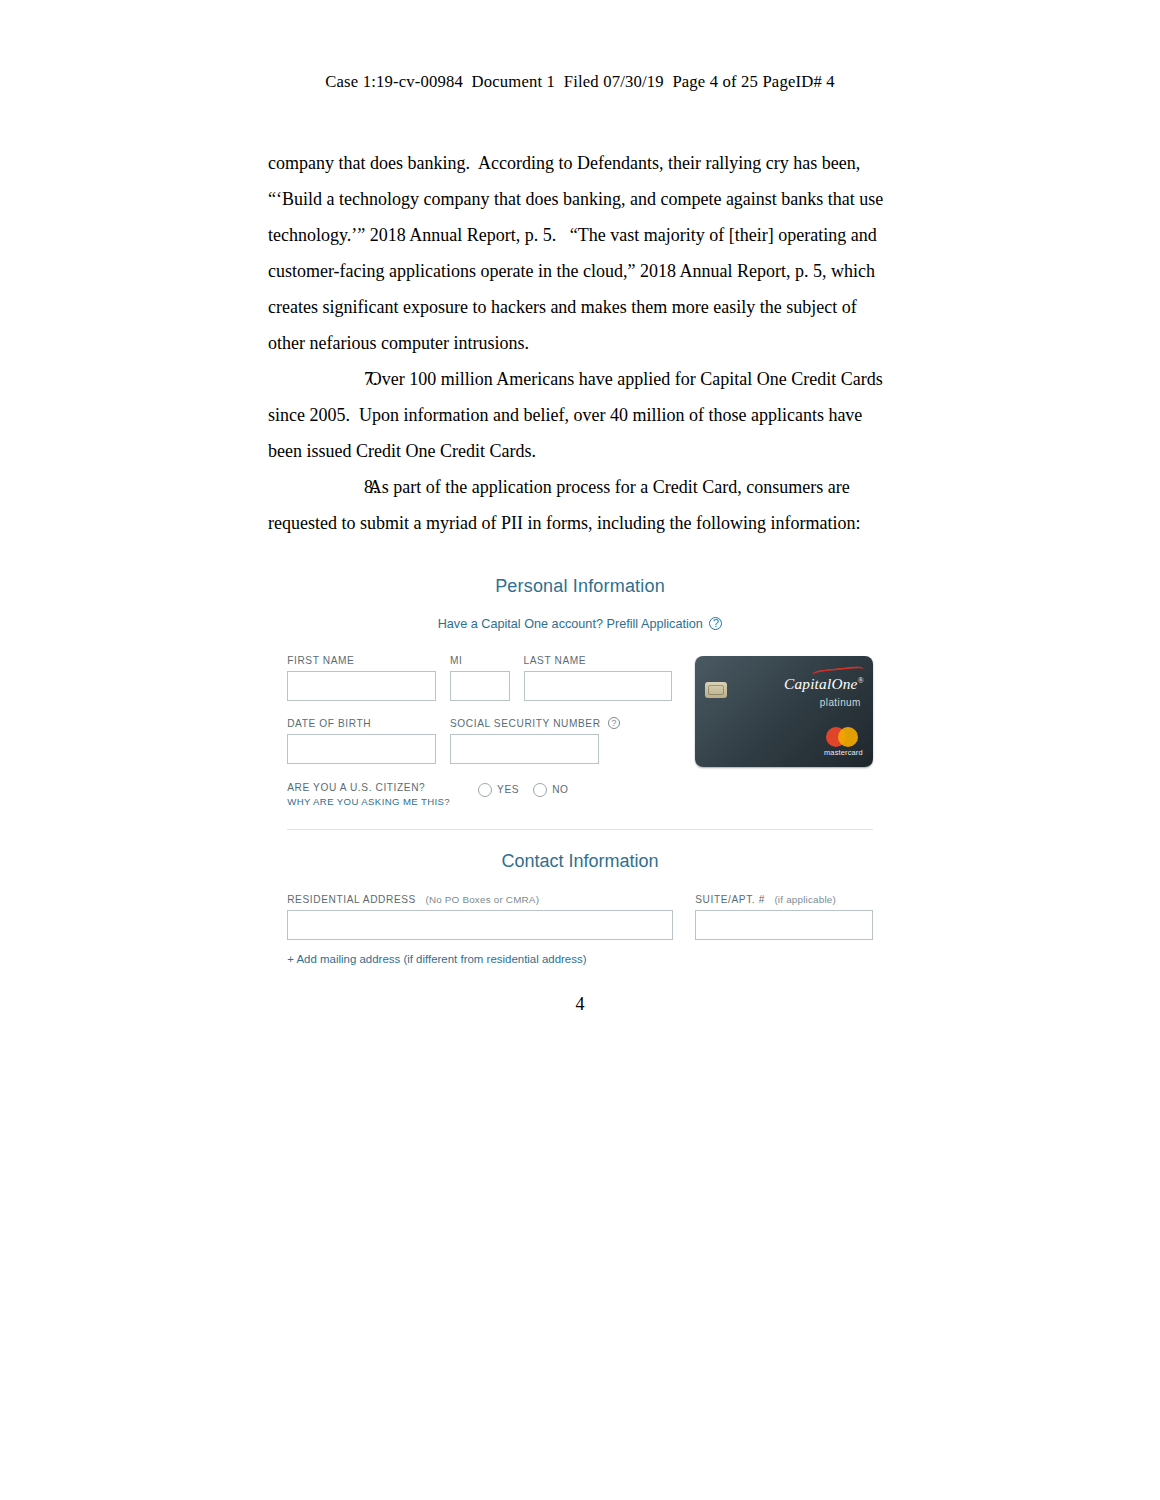Case 1:19-cv-00984 Document 1 Filed 07/30/19 Page 4 of 25 PageID# 4
company that does banking. According to Defendants, their rallying cry has been, “‘Build a technology company that does banking, and compete against banks that use technology.’” 2018 Annual Report, p. 5. “The vast majority of [their] operating and customer-facing applications operate in the cloud,” 2018 Annual Report, p. 5, which creates significant exposure to hackers and makes them more easily the subject of other nefarious computer intrusions.
7. Over 100 million Americans have applied for Capital One Credit Cards since 2005. Upon information and belief, over 40 million of those applicants have been issued Credit One Credit Cards.
8. As part of the application process for a Credit Card, consumers are requested to submit a myriad of PII in forms, including the following information:
Personal Information
Have a Capital One account? Prefill Application ?
First Name
MI
Last Name
Date of Birth
Social Security Number ?
CapitalOne®
platinum
mastercard
Are you a U.S. Citizen? Why are you asking me this?
YES NO
Contact Information
Residential Address (No PO Boxes or CMRA)
Suite/Apt. # (if applicable)
+ Add mailing address (if different from residential address)
4